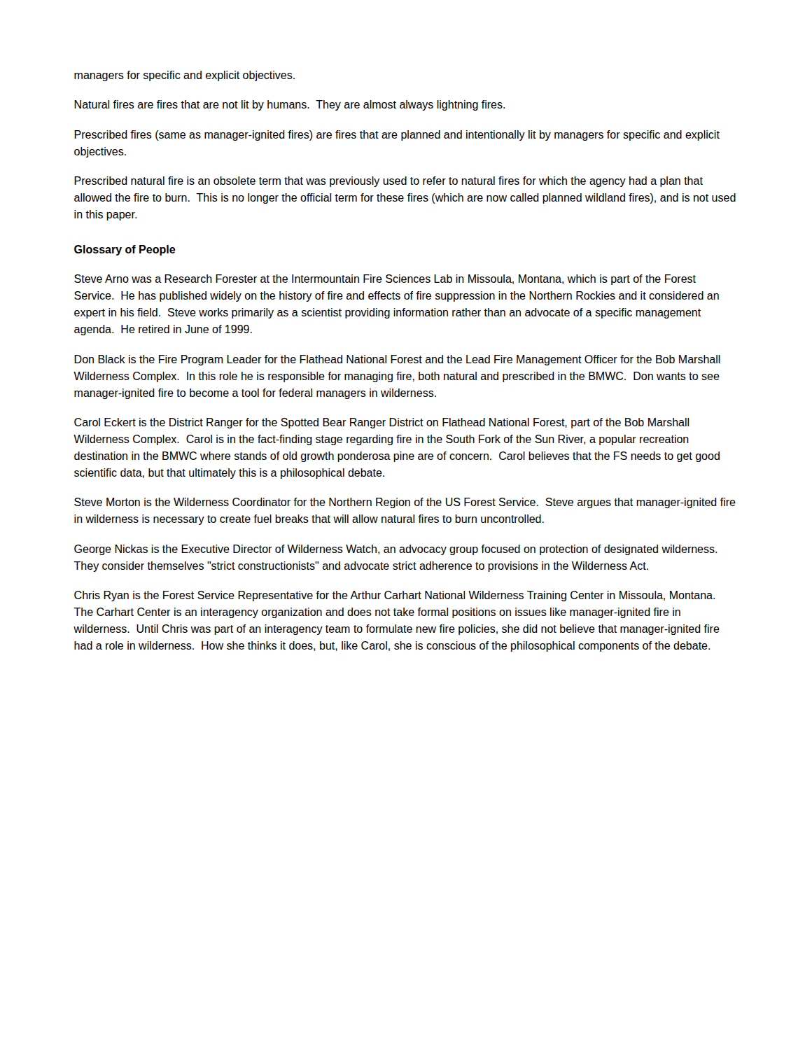managers for specific and explicit objectives.
Natural fires are fires that are not lit by humans. They are almost always lightning fires.
Prescribed fires (same as manager-ignited fires) are fires that are planned and intentionally lit by managers for specific and explicit objectives.
Prescribed natural fire is an obsolete term that was previously used to refer to natural fires for which the agency had a plan that allowed the fire to burn. This is no longer the official term for these fires (which are now called planned wildland fires), and is not used in this paper.
Glossary of People
Steve Arno was a Research Forester at the Intermountain Fire Sciences Lab in Missoula, Montana, which is part of the Forest Service. He has published widely on the history of fire and effects of fire suppression in the Northern Rockies and it considered an expert in his field. Steve works primarily as a scientist providing information rather than an advocate of a specific management agenda. He retired in June of 1999.
Don Black is the Fire Program Leader for the Flathead National Forest and the Lead Fire Management Officer for the Bob Marshall Wilderness Complex. In this role he is responsible for managing fire, both natural and prescribed in the BMWC. Don wants to see manager-ignited fire to become a tool for federal managers in wilderness.
Carol Eckert is the District Ranger for the Spotted Bear Ranger District on Flathead National Forest, part of the Bob Marshall Wilderness Complex. Carol is in the fact-finding stage regarding fire in the South Fork of the Sun River, a popular recreation destination in the BMWC where stands of old growth ponderosa pine are of concern. Carol believes that the FS needs to get good scientific data, but that ultimately this is a philosophical debate.
Steve Morton is the Wilderness Coordinator for the Northern Region of the US Forest Service. Steve argues that manager-ignited fire in wilderness is necessary to create fuel breaks that will allow natural fires to burn uncontrolled.
George Nickas is the Executive Director of Wilderness Watch, an advocacy group focused on protection of designated wilderness. They consider themselves "strict constructionists" and advocate strict adherence to provisions in the Wilderness Act.
Chris Ryan is the Forest Service Representative for the Arthur Carhart National Wilderness Training Center in Missoula, Montana. The Carhart Center is an interagency organization and does not take formal positions on issues like manager-ignited fire in wilderness. Until Chris was part of an interagency team to formulate new fire policies, she did not believe that manager-ignited fire had a role in wilderness. How she thinks it does, but, like Carol, she is conscious of the philosophical components of the debate.